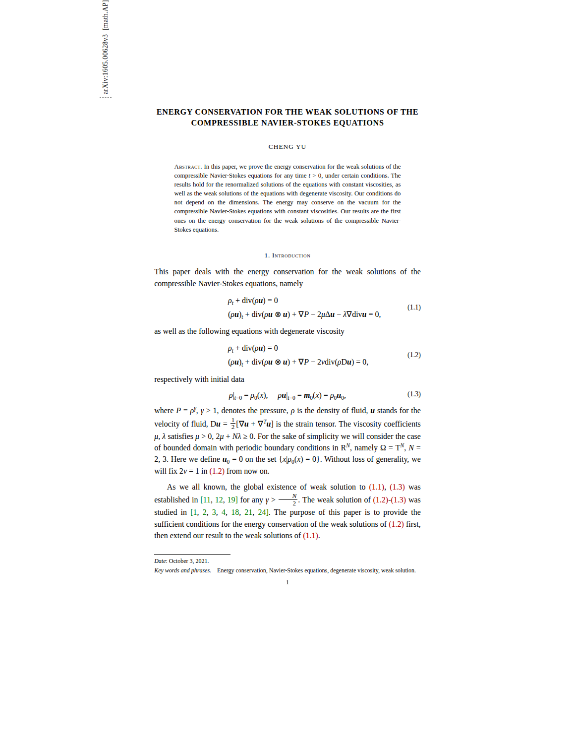arXiv:1605.00628v3 [math.AP] 31 Mar 2017
Energy conservation for the weak solutions of the
compressible Navier-Stokes equations
Cheng Yu
Abstract. In this paper, we prove the energy conservation for the weak solutions of the compressible Navier-Stokes equations for any time t > 0, under certain conditions. The results hold for the renormalized solutions of the equations with constant viscosities, as well as the weak solutions of the equations with degenerate viscosity. Our conditions do not depend on the dimensions. The energy may conserve on the vacuum for the compressible Navier-Stokes equations with constant viscosities. Our results are the first ones on the energy conservation for the weak solutions of the compressible Navier-Stokes equations.
1. Introduction
This paper deals with the energy conservation for the weak solutions of the compressible Navier-Stokes equations, namely
ρt + div(ρu) = 0
(ρu)t + div(ρu ⊗ u) + ∇P − 2μ Δu − λ∇div u = 0,
(1.1)
as well as the following equations with degenerate viscosity
ρt + div(ρu) = 0
(ρu)t + div(ρu ⊗ u) + ∇P − 2νdiv(ρDu) = 0,
(1.2)
respectively with initial data
ρ|t=0 = ρ0(x), ρu|t=0 = m0(x) = ρ0u0, (1.3)
where P = ργ, γ > 1, denotes the pressure, ρ is the density of fluid, u stands for the velocity of fluid, Du = 12[∇u + ∇Tu] is the strain tensor. The viscosity coefficients μ, λ satisfies μ > 0, 2μ + Nλ ≥ 0. For the sake of simplicity we will consider the case of bounded domain with periodic boundary conditions in RN, namely Ω = TN, N = 2, 3. Here we define u0 = 0 on the set {x|ρ0(x) = 0}. Without loss of generality, we will fix 2ν = 1 in (1.2) from now on.
As we all known, the global existence of weak solution to (1.1), (1.3) was established in [11, 12, 19] for any γ > N 2. The weak solution of (1.2)-(1.3) was studied in [1, 2, 3, 4, 18, 21, 24]. The purpose of this paper is to provide the sufficient conditions for the energy conservation of the weak solutions of (1.2) first, then extend our result to the weak solutions of (1.1).
Date: October 3, 2021.
Key words and phrases. Energy conservation, Navier-Stokes equations, degenerate viscosity, weak solution.
1